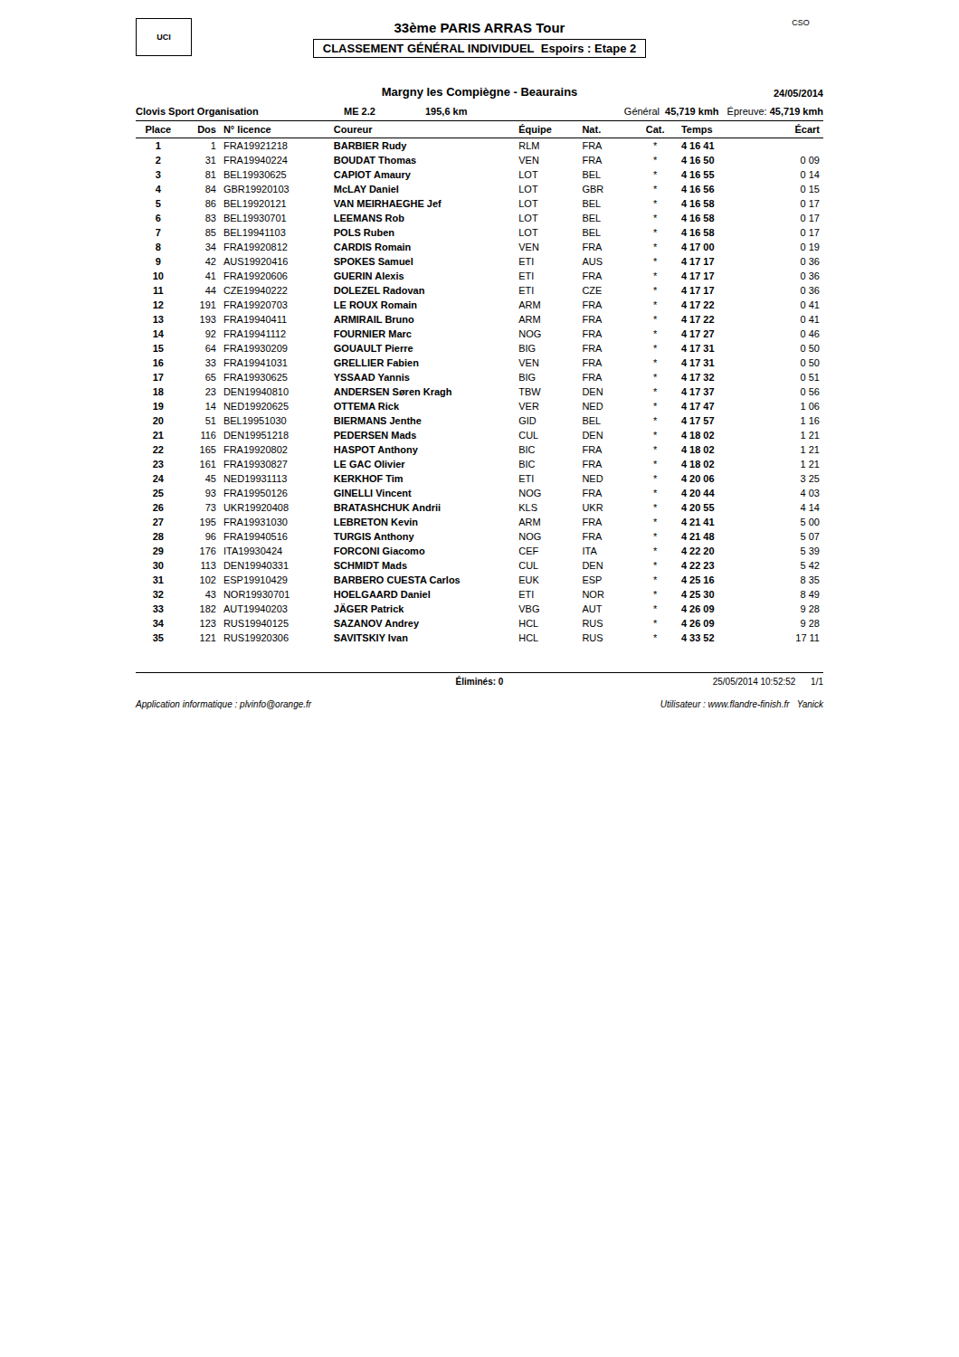UCI
CSO
33ème PARIS ARRAS Tour
CLASSEMENT GÉNÉRAL INDIVIDUEL Espoirs : Etape 2
Margny les Compiègne - Beaurains 24/05/2014
Clovis Sport Organisation
ME 2.2
195,6 km
Général 45,719 kmh Épreuve: 45,719 kmh
| Place | Dos | N° licence | Coureur | Équipe | Nat. | Cat. | Temps | Écart |
| --- | --- | --- | --- | --- | --- | --- | --- | --- |
| 1 | 1 | FRA19921218 | BARBIER Rudy | RLM | FRA | * | 4 16 41 | |
| 2 | 31 | FRA19940224 | BOUDAT Thomas | VEN | FRA | * | 4 16 50 | 0 09 |
| 3 | 81 | BEL19930625 | CAPIOT Amaury | LOT | BEL | * | 4 16 55 | 0 14 |
| 4 | 84 | GBR19920103 | McLAY Daniel | LOT | GBR | * | 4 16 56 | 0 15 |
| 5 | 86 | BEL19920121 | VAN MEIRHAEGHE Jef | LOT | BEL | * | 4 16 58 | 0 17 |
| 6 | 83 | BEL19930701 | LEEMANS Rob | LOT | BEL | * | 4 16 58 | 0 17 |
| 7 | 85 | BEL19941103 | POLS Ruben | LOT | BEL | * | 4 16 58 | 0 17 |
| 8 | 34 | FRA19920812 | CARDIS Romain | VEN | FRA | * | 4 17 00 | 0 19 |
| 9 | 42 | AUS19920416 | SPOKES Samuel | ETI | AUS | * | 4 17 17 | 0 36 |
| 10 | 41 | FRA19920606 | GUERIN Alexis | ETI | FRA | * | 4 17 17 | 0 36 |
| 11 | 44 | CZE19940222 | DOLEZEL Radovan | ETI | CZE | * | 4 17 17 | 0 36 |
| 12 | 191 | FRA19920703 | LE ROUX Romain | ARM | FRA | * | 4 17 22 | 0 41 |
| 13 | 193 | FRA19940411 | ARMIRAIL Bruno | ARM | FRA | * | 4 17 22 | 0 41 |
| 14 | 92 | FRA19941112 | FOURNIER Marc | NOG | FRA | * | 4 17 27 | 0 46 |
| 15 | 64 | FRA19930209 | GOUAULT Pierre | BIG | FRA | * | 4 17 31 | 0 50 |
| 16 | 33 | FRA19941031 | GRELLIER Fabien | VEN | FRA | * | 4 17 31 | 0 50 |
| 17 | 65 | FRA19930625 | YSSAAD Yannis | BIG | FRA | * | 4 17 32 | 0 51 |
| 18 | 23 | DEN19940810 | ANDERSEN Søren Kragh | TBW | DEN | * | 4 17 37 | 0 56 |
| 19 | 14 | NED19920625 | OTTEMA Rick | VER | NED | * | 4 17 47 | 1 06 |
| 20 | 51 | BEL19951030 | BIERMANS Jenthe | GID | BEL | * | 4 17 57 | 1 16 |
| 21 | 116 | DEN19951218 | PEDERSEN Mads | CUL | DEN | * | 4 18 02 | 1 21 |
| 22 | 165 | FRA19920802 | HASPOT Anthony | BIC | FRA | * | 4 18 02 | 1 21 |
| 23 | 161 | FRA19930827 | LE GAC Olivier | BIC | FRA | * | 4 18 02 | 1 21 |
| 24 | 45 | NED19931113 | KERKHOF Tim | ETI | NED | * | 4 20 06 | 3 25 |
| 25 | 93 | FRA19950126 | GINELLI Vincent | NOG | FRA | * | 4 20 44 | 4 03 |
| 26 | 73 | UKR19920408 | BRATASHCHUK Andrii | KLS | UKR | * | 4 20 55 | 4 14 |
| 27 | 195 | FRA19931030 | LEBRETON Kevin | ARM | FRA | * | 4 21 41 | 5 00 |
| 28 | 96 | FRA19940516 | TURGIS Anthony | NOG | FRA | * | 4 21 48 | 5 07 |
| 29 | 176 | ITA19930424 | FORCONI Giacomo | CEF | ITA | * | 4 22 20 | 5 39 |
| 30 | 113 | DEN19940331 | SCHMIDT Mads | CUL | DEN | * | 4 22 23 | 5 42 |
| 31 | 102 | ESP19910429 | BARBERO CUESTA Carlos | EUK | ESP | * | 4 25 16 | 8 35 |
| 32 | 43 | NOR19930701 | HOELGAARD Daniel | ETI | NOR | * | 4 25 30 | 8 49 |
| 33 | 182 | AUT19940203 | JÄGER Patrick | VBG | AUT | * | 4 26 09 | 9 28 |
| 34 | 123 | RUS19940125 | SAZANOV Andrey | HCL | RUS | * | 4 26 09 | 9 28 |
| 35 | 121 | RUS19920306 | SAVITSKIY Ivan | HCL | RUS | * | 4 33 52 | 17 11 |
Éliminés: 0 25/05/2014 10:52:52 1/1
Application informatique : plvinfo@orange.fr Utilisateur : www.flandre-finish.fr Yanick